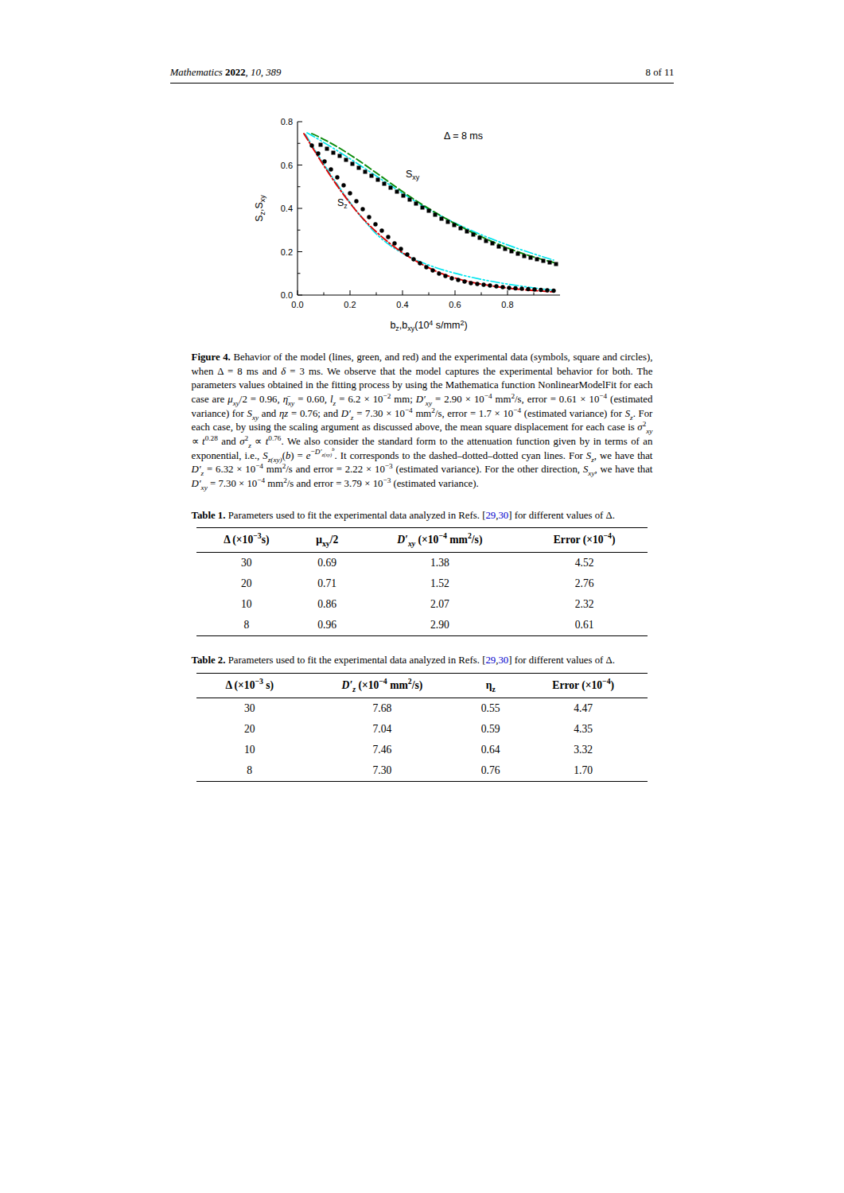Mathematics 2022, 10, 389
8 of 11
0.0 0.2 0.4 0.6 0.8 0.0 0.2 0.4 0.6 0.8 bz,bxy(104 s/mm2) Sz,Sxy Δ = 8 ms Sxy Sz
Figure 4. Behavior of the model (lines, green, and red) and the experimental data (symbols, square and circles), when Δ = 8 ms and δ = 3 ms. We observe that the model captures the experimental behavior for both. The parameters values obtained in the fitting process by using the Mathematica function NonlinearModelFit for each case are μxy/2 = 0.96, η̄xy = 0.60, lz = 6.2 × 10−2 mm; D′xy = 2.90 × 10−4 mm2/s, error = 0.61 × 10−4 (estimated variance) for Sxy and ηz = 0.76; and D′z = 7.30 × 10−4 mm2/s, error = 1.7 × 10−4 (estimated variance) for Sz. For each case, by using the scaling argument as discussed above, the mean square displacement for each case is σ2xy ∝ t0.28 and σ2z ∝ t0.76. We also consider the standard form to the attenuation function given by in terms of an exponential, i.e., Sz(xy)(b) = e−D′z(xy)b. It corresponds to the dashed–dotted–dotted cyan lines. For Sz, we have that D′z = 6.32 × 10−4 mm2/s and error = 2.22 × 10−3 (estimated variance). For the other direction, Sxy, we have that D′xy = 7.30 × 10−4 mm2/s and error = 3.79 × 10−3 (estimated variance).
Table 1. Parameters used to fit the experimental data analyzed in Refs. [29,30] for different values of Δ.
| Δ (×10 −3 s) | μ xy /2 | D′ xy (×10 −4 mm 2 /s) | Error (×10 −4 ) |
| --- | --- | --- | --- |
| 30 | 0.69 | 1.38 | 4.52 |
| 20 | 0.71 | 1.52 | 2.76 |
| 10 | 0.86 | 2.07 | 2.32 |
| 8 | 0.96 | 2.90 | 0.61 |
Table 2. Parameters used to fit the experimental data analyzed in Refs. [29,30] for different values of Δ.
| Δ (×10 −3 s) | D′ z (×10 −4 mm 2 /s) | η z | Error (×10 −4 ) |
| --- | --- | --- | --- |
| 30 | 7.68 | 0.55 | 4.47 |
| 20 | 7.04 | 0.59 | 4.35 |
| 10 | 7.46 | 0.64 | 3.32 |
| 8 | 7.30 | 0.76 | 1.70 |